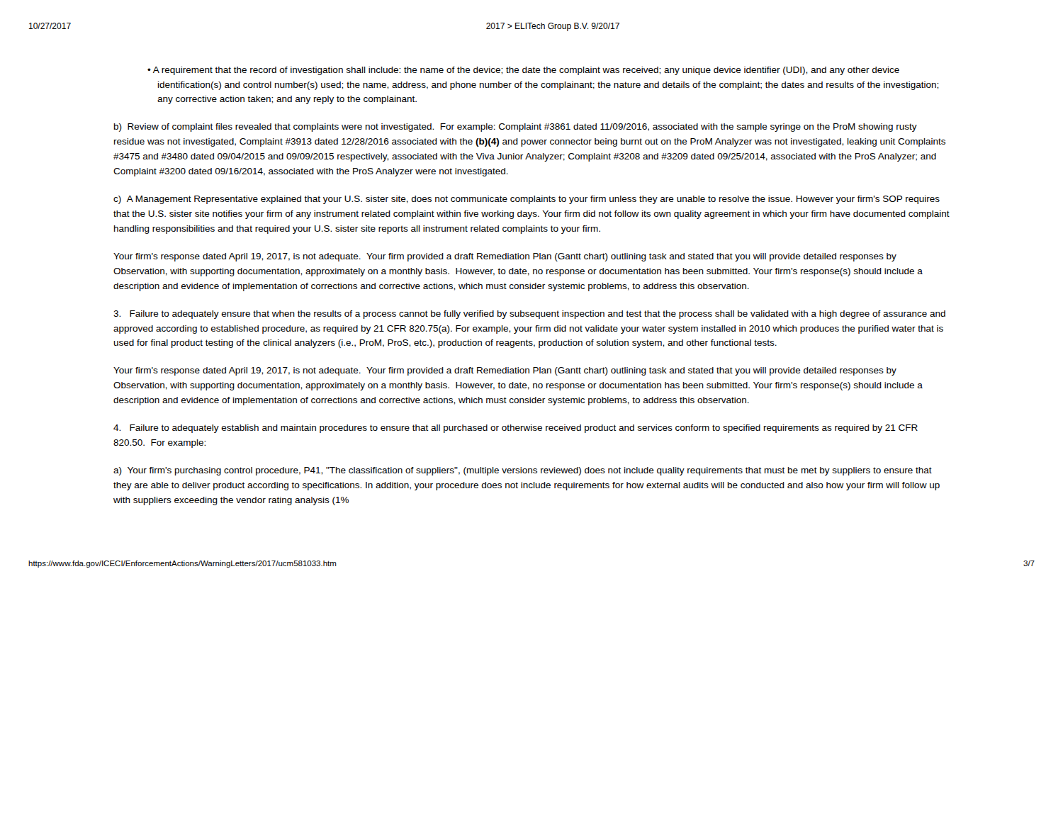10/27/2017
2017 > ELITech Group B.V. 9/20/17
• A requirement that the record of investigation shall include: the name of the device; the date the complaint was received; any unique device identifier (UDI), and any other device identification(s) and control number(s) used; the name, address, and phone number of the complainant; the nature and details of the complaint; the dates and results of the investigation; any corrective action taken; and any reply to the complainant.
b) Review of complaint files revealed that complaints were not investigated. For example: Complaint #3861 dated 11/09/2016, associated with the sample syringe on the ProM showing rusty residue was not investigated, Complaint #3913 dated 12/28/2016 associated with the (b)(4) and power connector being burnt out on the ProM Analyzer was not investigated, leaking unit Complaints #3475 and #3480 dated 09/04/2015 and 09/09/2015 respectively, associated with the Viva Junior Analyzer; Complaint #3208 and #3209 dated 09/25/2014, associated with the ProS Analyzer; and Complaint #3200 dated 09/16/2014, associated with the ProS Analyzer were not investigated.
c) A Management Representative explained that your U.S. sister site, does not communicate complaints to your firm unless they are unable to resolve the issue. However your firm's SOP requires that the U.S. sister site notifies your firm of any instrument related complaint within five working days. Your firm did not follow its own quality agreement in which your firm have documented complaint handling responsibilities and that required your U.S. sister site reports all instrument related complaints to your firm.
Your firm's response dated April 19, 2017, is not adequate. Your firm provided a draft Remediation Plan (Gantt chart) outlining task and stated that you will provide detailed responses by Observation, with supporting documentation, approximately on a monthly basis. However, to date, no response or documentation has been submitted. Your firm's response(s) should include a description and evidence of implementation of corrections and corrective actions, which must consider systemic problems, to address this observation.
3. Failure to adequately ensure that when the results of a process cannot be fully verified by subsequent inspection and test that the process shall be validated with a high degree of assurance and approved according to established procedure, as required by 21 CFR 820.75(a). For example, your firm did not validate your water system installed in 2010 which produces the purified water that is used for final product testing of the clinical analyzers (i.e., ProM, ProS, etc.), production of reagents, production of solution system, and other functional tests.
Your firm's response dated April 19, 2017, is not adequate. Your firm provided a draft Remediation Plan (Gantt chart) outlining task and stated that you will provide detailed responses by Observation, with supporting documentation, approximately on a monthly basis. However, to date, no response or documentation has been submitted. Your firm's response(s) should include a description and evidence of implementation of corrections and corrective actions, which must consider systemic problems, to address this observation.
4. Failure to adequately establish and maintain procedures to ensure that all purchased or otherwise received product and services conform to specified requirements as required by 21 CFR 820.50. For example:
a) Your firm's purchasing control procedure, P41, "The classification of suppliers", (multiple versions reviewed) does not include quality requirements that must be met by suppliers to ensure that they are able to deliver product according to specifications. In addition, your procedure does not include requirements for how external audits will be conducted and also how your firm will follow up with suppliers exceeding the vendor rating analysis (1%
https://www.fda.gov/ICECI/EnforcementActions/WarningLetters/2017/ucm581033.htm
3/7